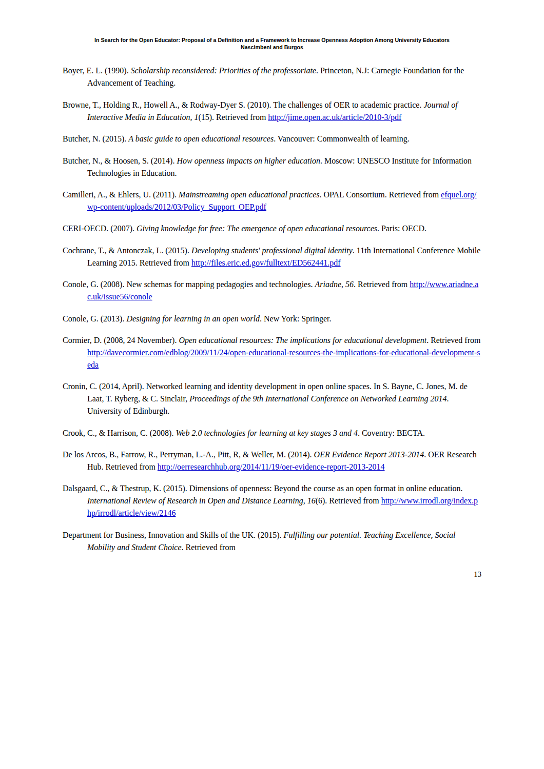In Search for the Open Educator: Proposal of a Definition and a Framework to Increase Openness Adoption Among University Educators
Nascimbeni and Burgos
Boyer, E. L. (1990). Scholarship reconsidered: Priorities of the professoriate. Princeton, N.J: Carnegie Foundation for the Advancement of Teaching.
Browne, T., Holding R., Howell A., & Rodway-Dyer S. (2010). The challenges of OER to academic practice. Journal of Interactive Media in Education, 1(15). Retrieved from http://jime.open.ac.uk/article/2010-3/pdf
Butcher, N. (2015). A basic guide to open educational resources. Vancouver: Commonwealth of learning.
Butcher, N., & Hoosen, S. (2014). How openness impacts on higher education. Moscow: UNESCO Institute for Information Technologies in Education.
Camilleri, A., & Ehlers, U. (2011). Mainstreaming open educational practices. OPAL Consortium. Retrieved from efquel.org/wp-content/uploads/2012/03/Policy_Support_OEP.pdf
CERI-OECD. (2007). Giving knowledge for free: The emergence of open educational resources. Paris: OECD.
Cochrane, T., & Antonczak, L. (2015). Developing students' professional digital identity. 11th International Conference Mobile Learning 2015. Retrieved from http://files.eric.ed.gov/fulltext/ED562441.pdf
Conole, G. (2008). New schemas for mapping pedagogies and technologies. Ariadne, 56. Retrieved from http://www.ariadne.ac.uk/issue56/conole
Conole, G. (2013). Designing for learning in an open world. New York: Springer.
Cormier, D. (2008, 24 November). Open educational resources: The implications for educational development. Retrieved from http://davecormier.com/edblog/2009/11/24/open-educational-resources-the-implications-for-educational-development-seda
Cronin, C. (2014, April). Networked learning and identity development in open online spaces. In S. Bayne, C. Jones, M. de Laat, T. Ryberg, & C. Sinclair, Proceedings of the 9th International Conference on Networked Learning 2014. University of Edinburgh.
Crook, C., & Harrison, C. (2008). Web 2.0 technologies for learning at key stages 3 and 4. Coventry: BECTA.
De los Arcos, B., Farrow, R., Perryman, L.-A., Pitt, R, & Weller, M. (2014). OER Evidence Report 2013-2014. OER Research Hub. Retrieved from http://oerresearchhub.org/2014/11/19/oer-evidence-report-2013-2014
Dalsgaard, C., & Thestrup, K. (2015). Dimensions of openness: Beyond the course as an open format in online education. International Review of Research in Open and Distance Learning, 16(6). Retrieved from http://www.irrodl.org/index.php/irrodl/article/view/2146
Department for Business, Innovation and Skills of the UK. (2015). Fulfilling our potential. Teaching Excellence, Social Mobility and Student Choice. Retrieved from
13